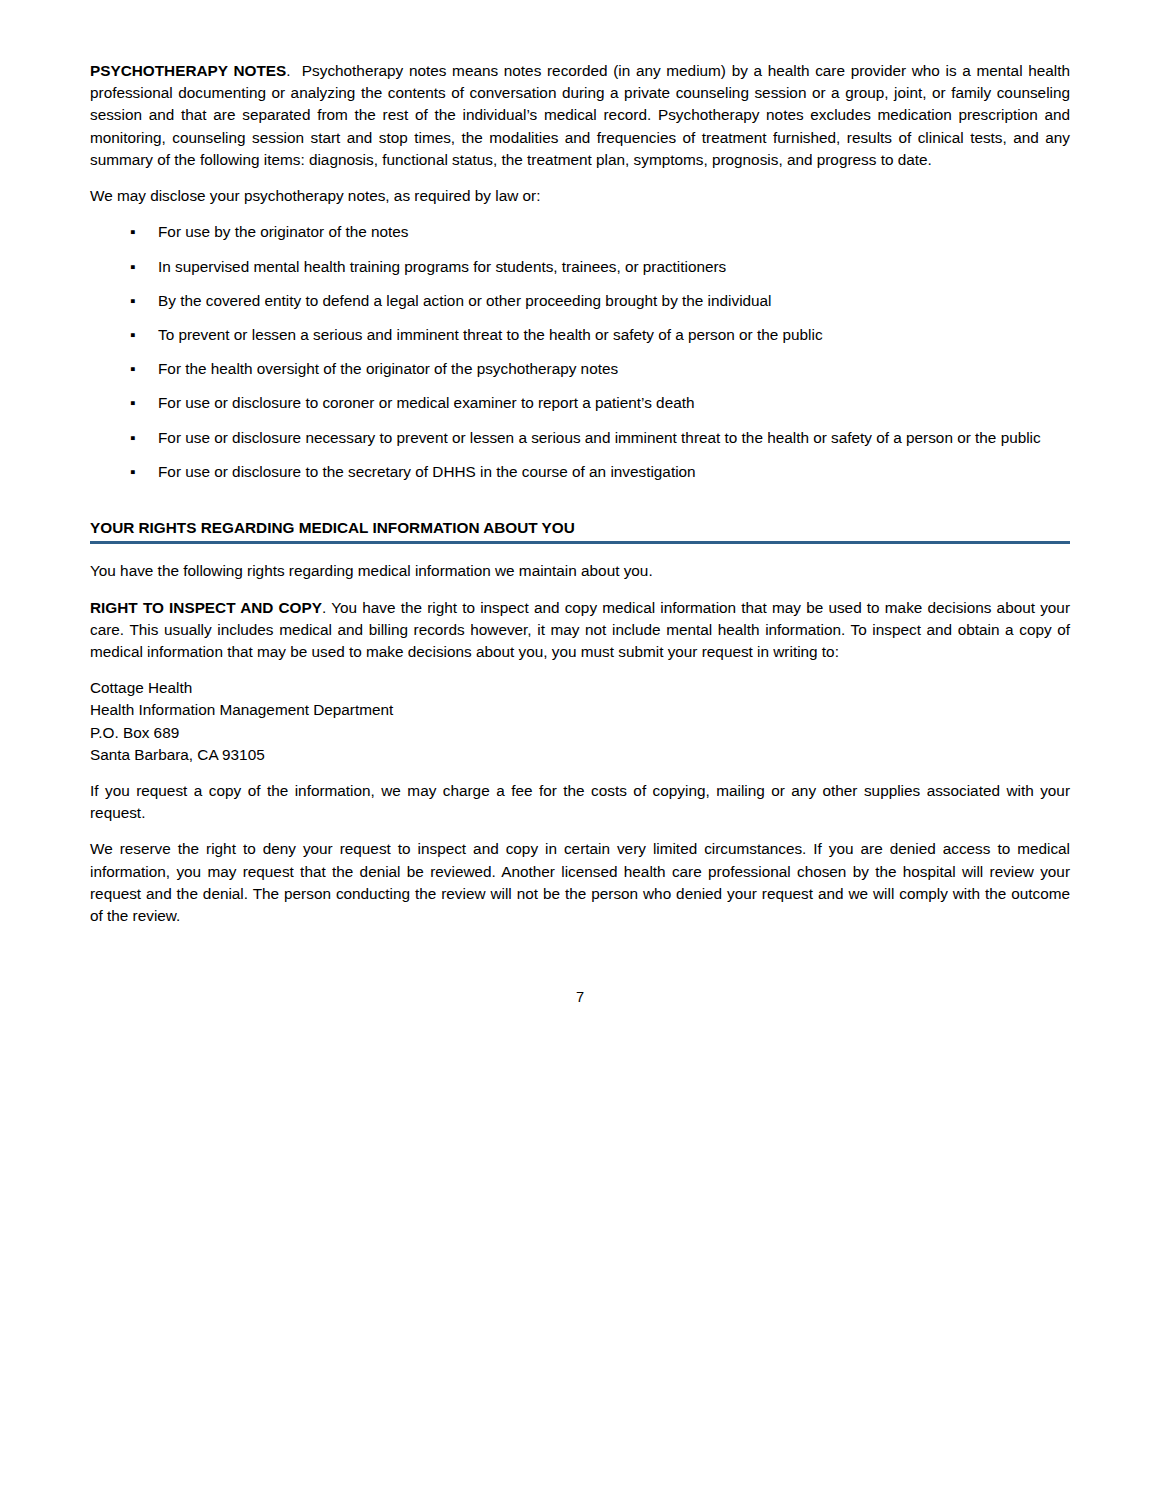PSYCHOTHERAPY NOTES. Psychotherapy notes means notes recorded (in any medium) by a health care provider who is a mental health professional documenting or analyzing the contents of conversation during a private counseling session or a group, joint, or family counseling session and that are separated from the rest of the individual’s medical record. Psychotherapy notes excludes medication prescription and monitoring, counseling session start and stop times, the modalities and frequencies of treatment furnished, results of clinical tests, and any summary of the following items: diagnosis, functional status, the treatment plan, symptoms, prognosis, and progress to date.
We may disclose your psychotherapy notes, as required by law or:
For use by the originator of the notes
In supervised mental health training programs for students, trainees, or practitioners
By the covered entity to defend a legal action or other proceeding brought by the individual
To prevent or lessen a serious and imminent threat to the health or safety of a person or the public
For the health oversight of the originator of the psychotherapy notes
For use or disclosure to coroner or medical examiner to report a patient’s death
For use or disclosure necessary to prevent or lessen a serious and imminent threat to the health or safety of a person or the public
For use or disclosure to the secretary of DHHS in the course of an investigation
YOUR RIGHTS REGARDING MEDICAL INFORMATION ABOUT YOU
You have the following rights regarding medical information we maintain about you.
RIGHT TO INSPECT AND COPY. You have the right to inspect and copy medical information that may be used to make decisions about your care. This usually includes medical and billing records however, it may not include mental health information. To inspect and obtain a copy of medical information that may be used to make decisions about you, you must submit your request in writing to:
Cottage Health Health Information Management Department P.O. Box 689 Santa Barbara, CA 93105
If you request a copy of the information, we may charge a fee for the costs of copying, mailing or any other supplies associated with your request.
We reserve the right to deny your request to inspect and copy in certain very limited circumstances. If you are denied access to medical information, you may request that the denial be reviewed. Another licensed health care professional chosen by the hospital will review your request and the denial. The person conducting the review will not be the person who denied your request and we will comply with the outcome of the review.
7